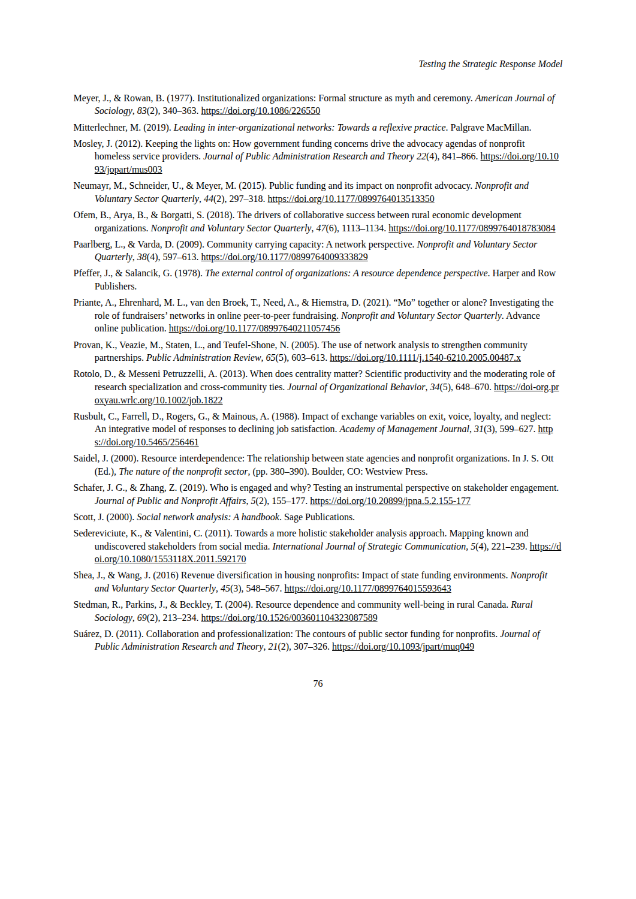Testing the Strategic Response Model
Meyer, J., & Rowan, B. (1977). Institutionalized organizations: Formal structure as myth and ceremony. American Journal of Sociology, 83(2), 340–363. https://doi.org/10.1086/226550
Mitterlechner, M. (2019). Leading in inter-organizational networks: Towards a reflexive practice. Palgrave MacMillan.
Mosley, J. (2012). Keeping the lights on: How government funding concerns drive the advocacy agendas of nonprofit homeless service providers. Journal of Public Administration Research and Theory 22(4), 841–866. https://doi.org/10.1093/jopart/mus003
Neumayr, M., Schneider, U., & Meyer, M. (2015). Public funding and its impact on nonprofit advocacy. Nonprofit and Voluntary Sector Quarterly, 44(2), 297–318. https://doi.org/10.1177/0899764013513350
Ofem, B., Arya, B., & Borgatti, S. (2018). The drivers of collaborative success between rural economic development organizations. Nonprofit and Voluntary Sector Quarterly, 47(6), 1113–1134. https://doi.org/10.1177/0899764018783084
Paarlberg, L., & Varda, D. (2009). Community carrying capacity: A network perspective. Nonprofit and Voluntary Sector Quarterly, 38(4), 597–613. https://doi.org/10.1177/0899764009333829
Pfeffer, J., & Salancik, G. (1978). The external control of organizations: A resource dependence perspective. Harper and Row Publishers.
Priante, A., Ehrenhard, M. L., van den Broek, T., Need, A., & Hiemstra, D. (2021). “Mo” together or alone? Investigating the role of fundraisers’ networks in online peer-to-peer fundraising. Nonprofit and Voluntary Sector Quarterly. Advance online publication. https://doi.org/10.1177/08997640211057456
Provan, K., Veazie, M., Staten, L., and Teufel-Shone, N. (2005). The use of network analysis to strengthen community partnerships. Public Administration Review, 65(5), 603–613. https://doi.org/10.1111/j.1540-6210.2005.00487.x
Rotolo, D., & Messeni Petruzzelli, A. (2013). When does centrality matter? Scientific productivity and the moderating role of research specialization and cross-community ties. Journal of Organizational Behavior, 34(5), 648–670. https://doi-org.proxyau.wrlc.org/10.1002/job.1822
Rusbult, C., Farrell, D., Rogers, G., & Mainous, A. (1988). Impact of exchange variables on exit, voice, loyalty, and neglect: An integrative model of responses to declining job satisfaction. Academy of Management Journal, 31(3), 599–627. https://doi.org/10.5465/256461
Saidel, J. (2000). Resource interdependence: The relationship between state agencies and nonprofit organizations. In J. S. Ott (Ed.), The nature of the nonprofit sector, (pp. 380–390). Boulder, CO: Westview Press.
Schafer, J. G., & Zhang, Z. (2019). Who is engaged and why? Testing an instrumental perspective on stakeholder engagement. Journal of Public and Nonprofit Affairs, 5(2), 155–177. https://doi.org/10.20899/jpna.5.2.155-177
Scott, J. (2000). Social network analysis: A handbook. Sage Publications.
Sedereviciute, K., & Valentini, C. (2011). Towards a more holistic stakeholder analysis approach. Mapping known and undiscovered stakeholders from social media. International Journal of Strategic Communication, 5(4), 221–239. https://doi.org/10.1080/1553118X.2011.592170
Shea, J., & Wang, J. (2016) Revenue diversification in housing nonprofits: Impact of state funding environments. Nonprofit and Voluntary Sector Quarterly, 45(3), 548–567. https://doi.org/10.1177/0899764015593643
Stedman, R., Parkins, J., & Beckley, T. (2004). Resource dependence and community well-being in rural Canada. Rural Sociology, 69(2), 213–234. https://doi.org/10.1526/003601104323087589
Suárez, D. (2011). Collaboration and professionalization: The contours of public sector funding for nonprofits. Journal of Public Administration Research and Theory, 21(2), 307–326. https://doi.org/10.1093/jpart/muq049
76